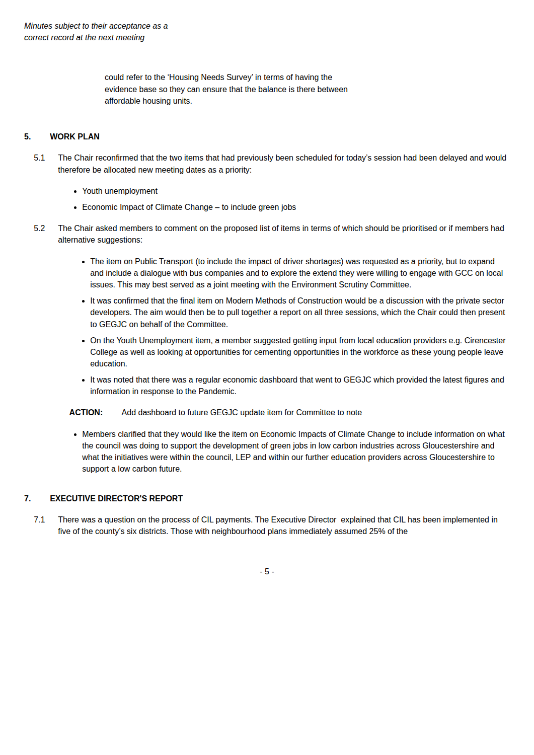Minutes subject to their acceptance as a
correct record at the next meeting
could refer to the ‘Housing Needs Survey’ in terms of having the
evidence base so they can ensure that the balance is there between
affordable housing units.
5. WORK PLAN
5.1
The Chair reconfirmed that the two items that had previously been scheduled for today’s session had been delayed and would therefore be allocated new meeting dates as a priority:
Youth unemployment
Economic Impact of Climate Change – to include green jobs
5.2
The Chair asked members to comment on the proposed list of items in terms of which should be prioritised or if members had alternative suggestions:
The item on Public Transport (to include the impact of driver shortages) was requested as a priority, but to expand and include a dialogue with bus companies and to explore the extend they were willing to engage with GCC on local issues. This may best served as a joint meeting with the Environment Scrutiny Committee.
It was confirmed that the final item on Modern Methods of Construction would be a discussion with the private sector developers. The aim would then be to pull together a report on all three sessions, which the Chair could then present to GEGJC on behalf of the Committee.
On the Youth Unemployment item, a member suggested getting input from local education providers e.g. Cirencester College as well as looking at opportunities for cementing opportunities in the workforce as these young people leave education.
It was noted that there was a regular economic dashboard that went to GEGJC which provided the latest figures and information in response to the Pandemic.
ACTION: Add dashboard to future GEGJC update item for Committee to note
Members clarified that they would like the item on Economic Impacts of Climate Change to include information on what the council was doing to support the development of green jobs in low carbon industries across Gloucestershire and what the initiatives were within the council, LEP and within our further education providers across Gloucestershire to support a low carbon future.
7. EXECUTIVE DIRECTOR'S REPORT
7.1
There was a question on the process of CIL payments. The Executive Director explained that CIL has been implemented in five of the county’s six districts. Those with neighbourhood plans immediately assumed 25% of the
- 5 -